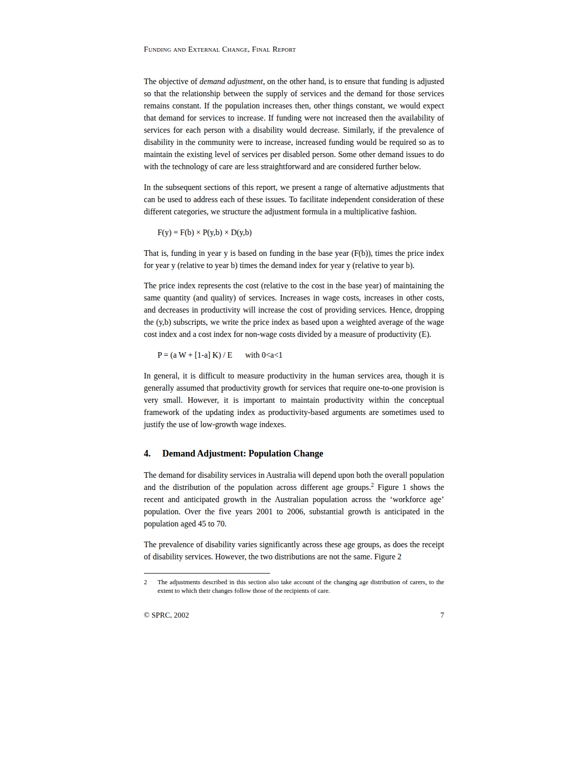Funding and External Change, Final Report
The objective of demand adjustment, on the other hand, is to ensure that funding is adjusted so that the relationship between the supply of services and the demand for those services remains constant. If the population increases then, other things constant, we would expect that demand for services to increase. If funding were not increased then the availability of services for each person with a disability would decrease. Similarly, if the prevalence of disability in the community were to increase, increased funding would be required so as to maintain the existing level of services per disabled person. Some other demand issues to do with the technology of care are less straightforward and are considered further below.
In the subsequent sections of this report, we present a range of alternative adjustments that can be used to address each of these issues. To facilitate independent consideration of these different categories, we structure the adjustment formula in a multiplicative fashion.
F(y) = F(b) × P(y,b) × D(y,b)
That is, funding in year y is based on funding in the base year (F(b)), times the price index for year y (relative to year b) times the demand index for year y (relative to year b).
The price index represents the cost (relative to the cost in the base year) of maintaining the same quantity (and quality) of services. Increases in wage costs, increases in other costs, and decreases in productivity will increase the cost of providing services. Hence, dropping the (y,b) subscripts, we write the price index as based upon a weighted average of the wage cost index and a cost index for non-wage costs divided by a measure of productivity (E).
P = (a W + [1-a] K) / E with 0<a<1
In general, it is difficult to measure productivity in the human services area, though it is generally assumed that productivity growth for services that require one-to-one provision is very small. However, it is important to maintain productivity within the conceptual framework of the updating index as productivity-based arguments are sometimes used to justify the use of low-growth wage indexes.
4. Demand Adjustment: Population Change
The demand for disability services in Australia will depend upon both the overall population and the distribution of the population across different age groups.2 Figure 1 shows the recent and anticipated growth in the Australian population across the ‘workforce age’ population. Over the five years 2001 to 2006, substantial growth is anticipated in the population aged 45 to 70.
The prevalence of disability varies significantly across these age groups, as does the receipt of disability services. However, the two distributions are not the same. Figure 2
2
The adjustments described in this section also take account of the changing age distribution of carers, to the extent to which their changes follow those of the recipients of care.
© SPRC, 2002 7